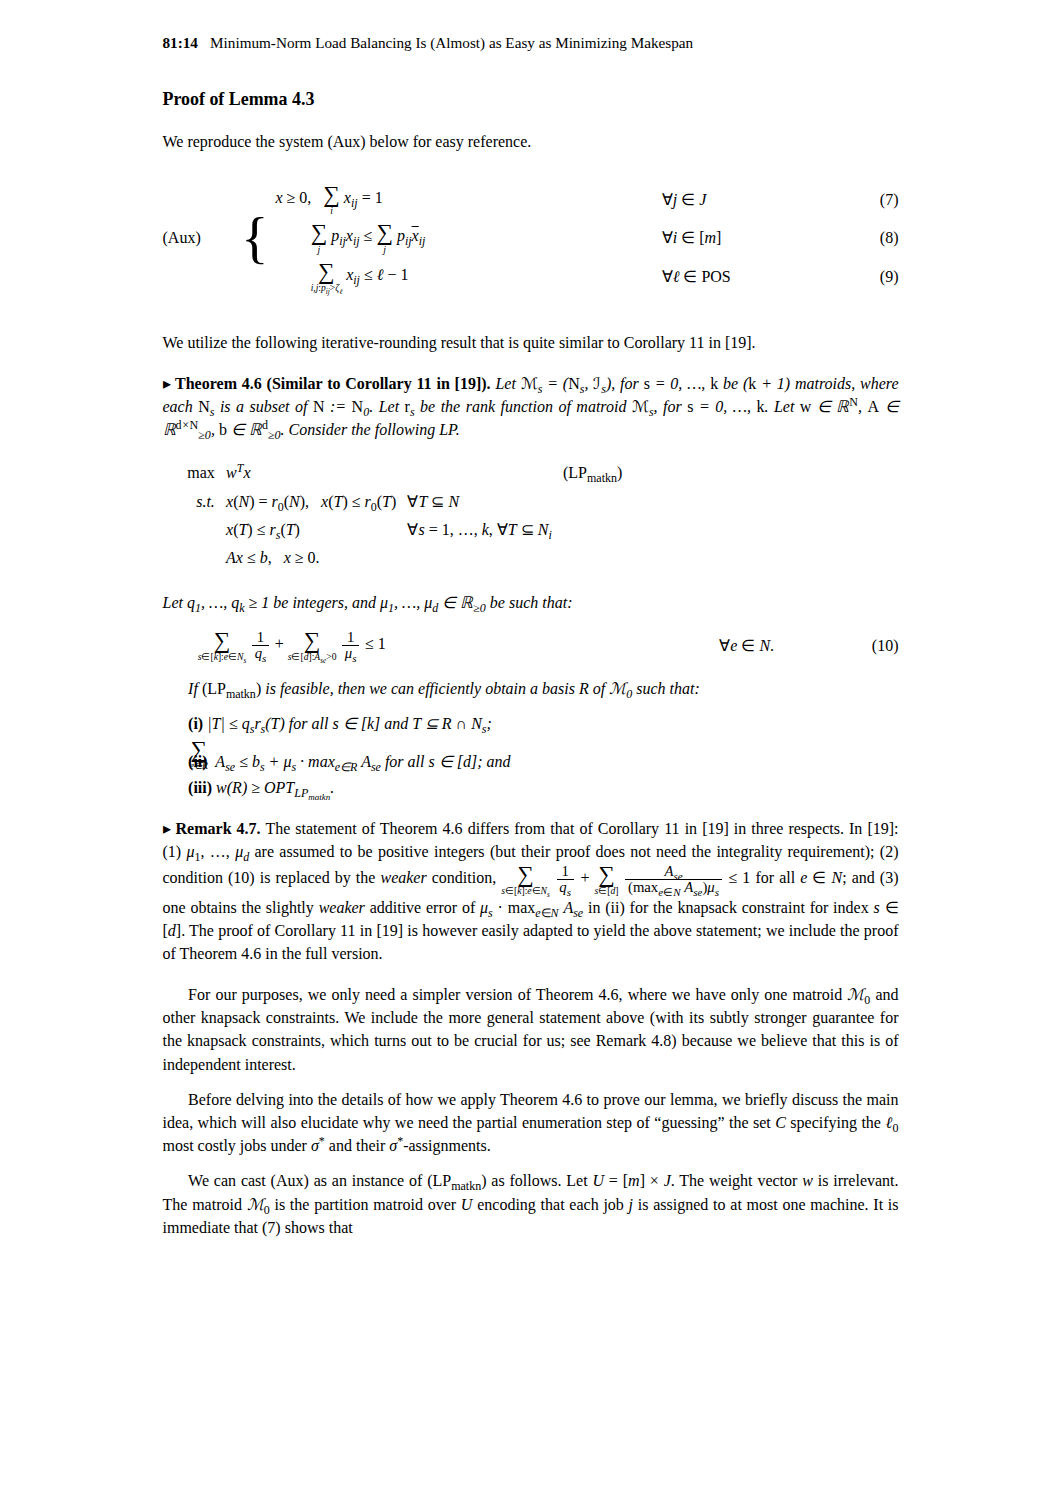81:14 Minimum-Norm Load Balancing Is (Almost) as Easy as Minimizing Makespan
Proof of Lemma 4.3
We reproduce the system (Aux) below for easy reference.
(Aux)
{
| x ≥ 0, ∑ i x ij = 1 | ∀ j ∈ J | (7) |
| ∑ j p ij x ij ≤ ∑ j p ij x ij | ∀ i ∈ [ m ] | (8) |
| ∑ i,j : p ij > ζ ℓ x ij ≤ ℓ − 1 | ∀ ℓ ∈ POS | (9) |
We utilize the following iterative-rounding result that is quite similar to Corollary 11 in [19].
▸ Theorem 4.6 (Similar to Corollary 11 in [19]). Let ℳs = (Ns, ℐs), for s = 0, …, k be (k + 1) matroids, where each Ns is a subset of N := N0. Let rs be the rank function of matroid ℳs, for s = 0, …, k. Let w ∈ ℝN, A ∈ ℝd×N≥0, b ∈ ℝd≥0. Consider the following LP.
| max | w T x | | (LP matkn ) |
| s.t. | x ( N ) = r 0 ( N ), x ( T ) ≤ r 0 ( T ) | ∀ T ⊆ N | |
| | x ( T ) ≤ r s ( T ) | ∀ s = 1, …, k , ∀ T ⊆ N i | |
| | Ax ≤ b , x ≥ 0. | | |
Let q1, …, qk ≥ 1 be integers, and μ1, …, μd ∈ ℝ≥0 be such that:
| ∑ s ∈[ k ]: e ∈ N s 1 q s + ∑ s ∈[ d ]: A se >0 1 μ s ≤ 1 | ∀ e ∈ N . | (10) |
If (LPmatkn) is feasible, then we can efficiently obtain a basis R of ℳ0 such that:
(i) |T| ≤ qsrs(T) for all s ∈ [k] and T ⊆ R ∩ Ns;
(ii) ∑e∈R Ase ≤ bs + μs · maxe∈R Ase for all s ∈ [d]; and
(iii) w(R) ≥ OPTLPmatkn.
▸ Remark 4.7. The statement of Theorem 4.6 differs from that of Corollary 11 in [19] in three respects. In [19]: (1) μ1, …, μd are assumed to be positive integers (but their proof does not need the integrality requirement); (2) condition (10) is replaced by the weaker condition, ∑s∈[k]:e∈Ns 1 qs + ∑s∈[d] Ase(maxe∈N Ase)μs ≤ 1 for all e ∈ N; and (3) one obtains the slightly weaker additive error of μs · maxe∈N Ase in (ii) for the knapsack constraint for index s ∈ [d]. The proof of Corollary 11 in [19] is however easily adapted to yield the above statement; we include the proof of Theorem 4.6 in the full version.
For our purposes, we only need a simpler version of Theorem 4.6, where we have only one matroid ℳ0 and other knapsack constraints. We include the more general statement above (with its subtly stronger guarantee for the knapsack constraints, which turns out to be crucial for us; see Remark 4.8) because we believe that this is of independent interest.
Before delving into the details of how we apply Theorem 4.6 to prove our lemma, we briefly discuss the main idea, which will also elucidate why we need the partial enumeration step of “guessing” the set C specifying the ℓ0 most costly jobs under σ* and their σ*-assignments.
We can cast (Aux) as an instance of (LPmatkn) as follows. Let U = [m] × J. The weight vector w is irrelevant. The matroid ℳ0 is the partition matroid over U encoding that each job j is assigned to at most one machine. It is immediate that (7) shows that